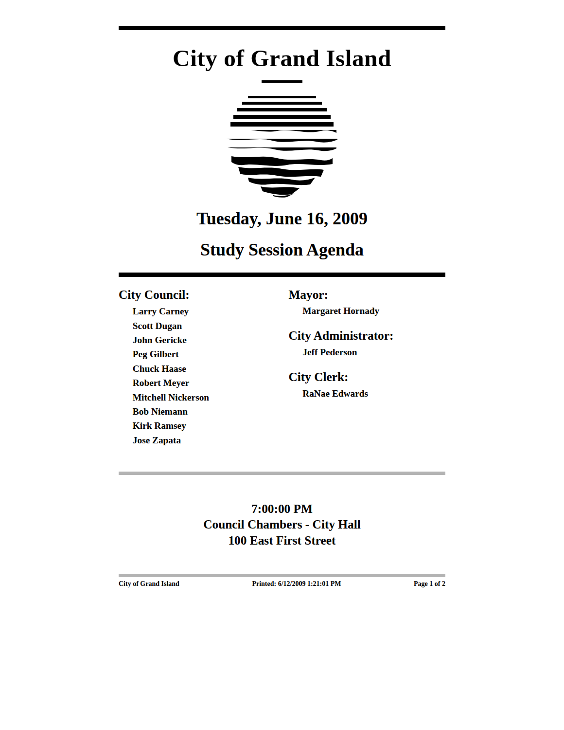City of Grand Island
Tuesday, June 16, 2009
Study Session Agenda
City Council:
Larry Carney
Scott Dugan
John Gericke
Peg Gilbert
Chuck Haase
Robert Meyer
Mitchell Nickerson
Bob Niemann
Kirk Ramsey
Jose Zapata
Mayor:
Margaret Hornady
City Administrator:
Jeff Pederson
City Clerk:
RaNae Edwards
7:00:00 PM
Council Chambers - City Hall
100 East First Street
City of Grand Island
Printed: 6/12/2009 1:21:01 PM
Page 1 of 2